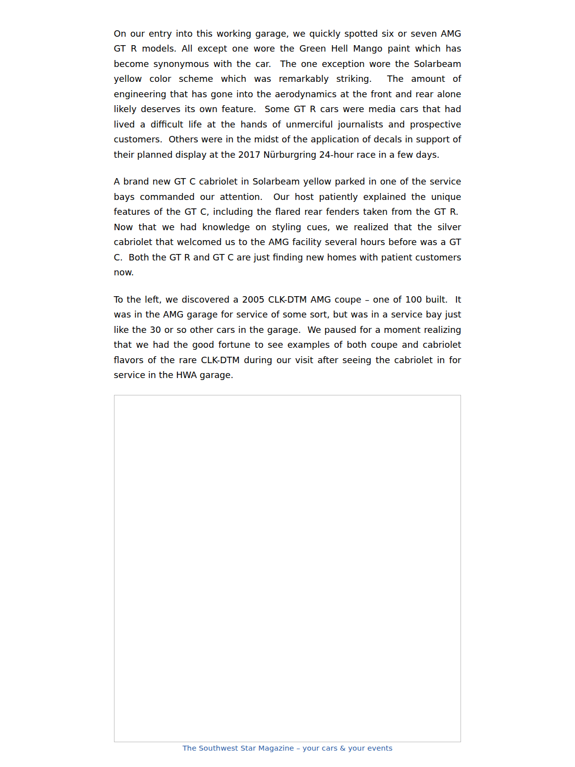On our entry into this working garage, we quickly spotted six or seven AMG GT R models. All except one wore the Green Hell Mango paint which has become synonymous with the car. The one exception wore the Solarbeam yellow color scheme which was remarkably striking. The amount of engineering that has gone into the aerodynamics at the front and rear alone likely deserves its own feature. Some GT R cars were media cars that had lived a difficult life at the hands of unmerciful journalists and prospective customers. Others were in the midst of the application of decals in support of their planned display at the 2017 Nürburgring 24-hour race in a few days.
A brand new GT C cabriolet in Solarbeam yellow parked in one of the service bays commanded our attention. Our host patiently explained the unique features of the GT C, including the flared rear fenders taken from the GT R. Now that we had knowledge on styling cues, we realized that the silver cabriolet that welcomed us to the AMG facility several hours before was a GT C. Both the GT R and GT C are just finding new homes with patient customers now.
To the left, we discovered a 2005 CLK-DTM AMG coupe – one of 100 built. It was in the AMG garage for service of some sort, but was in a service bay just like the 30 or so other cars in the garage. We paused for a moment realizing that we had the good fortune to see examples of both coupe and cabriolet flavors of the rare CLK-DTM during our visit after seeing the cabriolet in for service in the HWA garage.
The Southwest Star Magazine – your cars & your events